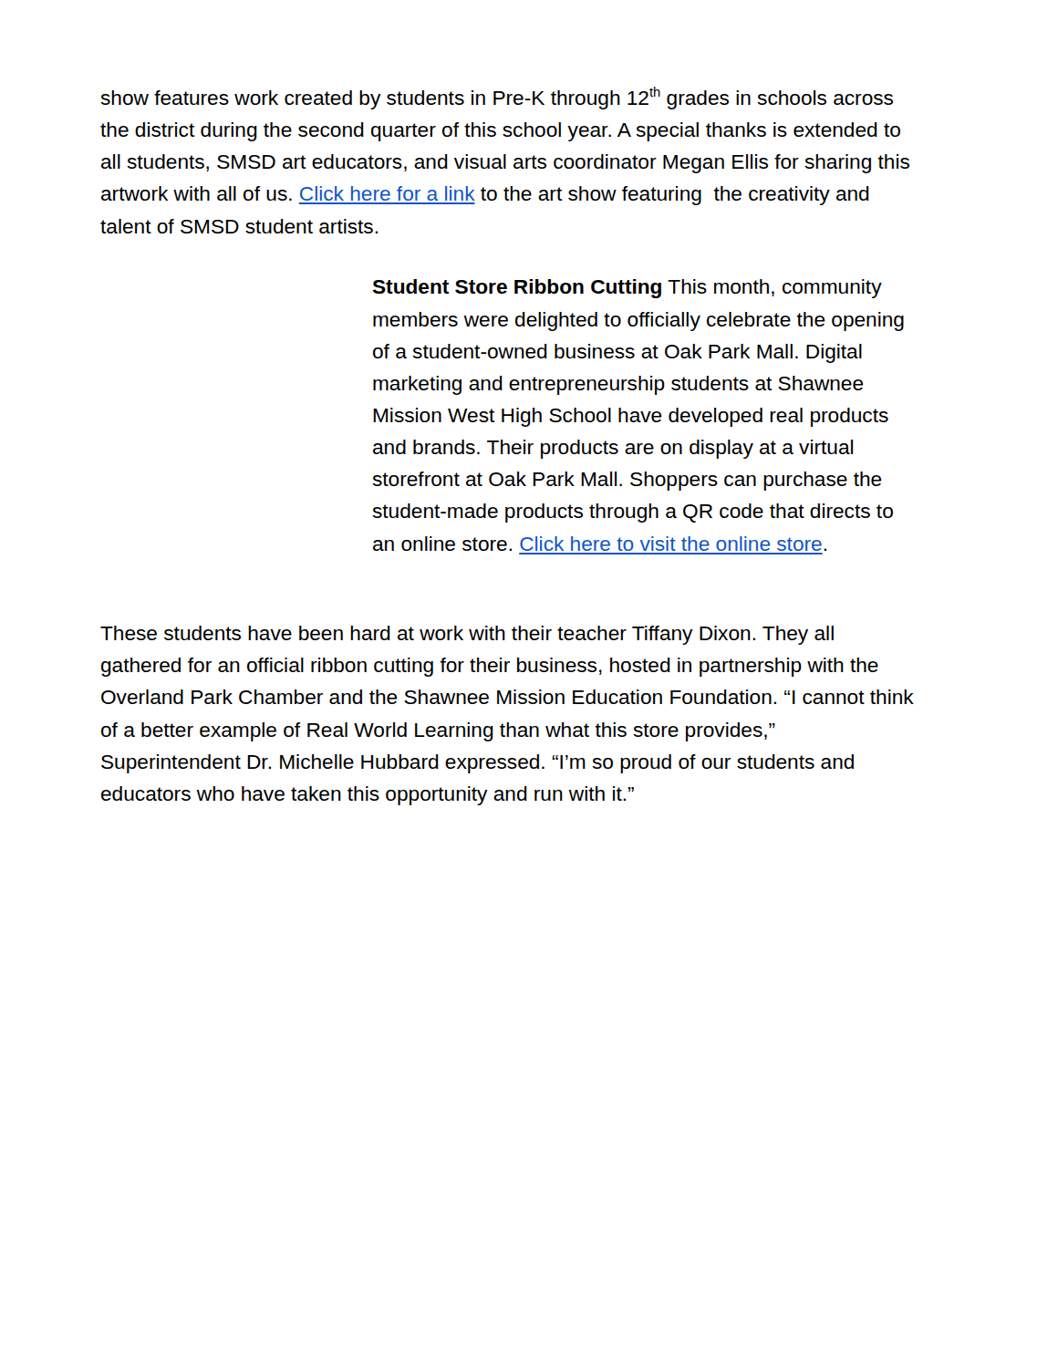show features work created by students in Pre-K through 12th grades in schools across the district during the second quarter of this school year. A special thanks is extended to all students, SMSD art educators, and visual arts coordinator Megan Ellis for sharing this artwork with all of us. Click here for a link to the art show featuring the creativity and talent of SMSD student artists.
Student Store Ribbon Cutting This month, community members were delighted to officially celebrate the opening of a student-owned business at Oak Park Mall. Digital marketing and entrepreneurship students at Shawnee Mission West High School have developed real products and brands. Their products are on display at a virtual storefront at Oak Park Mall. Shoppers can purchase the student-made products through a QR code that directs to an online store. Click here to visit the online store.
These students have been hard at work with their teacher Tiffany Dixon. They all gathered for an official ribbon cutting for their business, hosted in partnership with the Overland Park Chamber and the Shawnee Mission Education Foundation. “I cannot think of a better example of Real World Learning than what this store provides,” Superintendent Dr. Michelle Hubbard expressed. “I’m so proud of our students and educators who have taken this opportunity and run with it.”